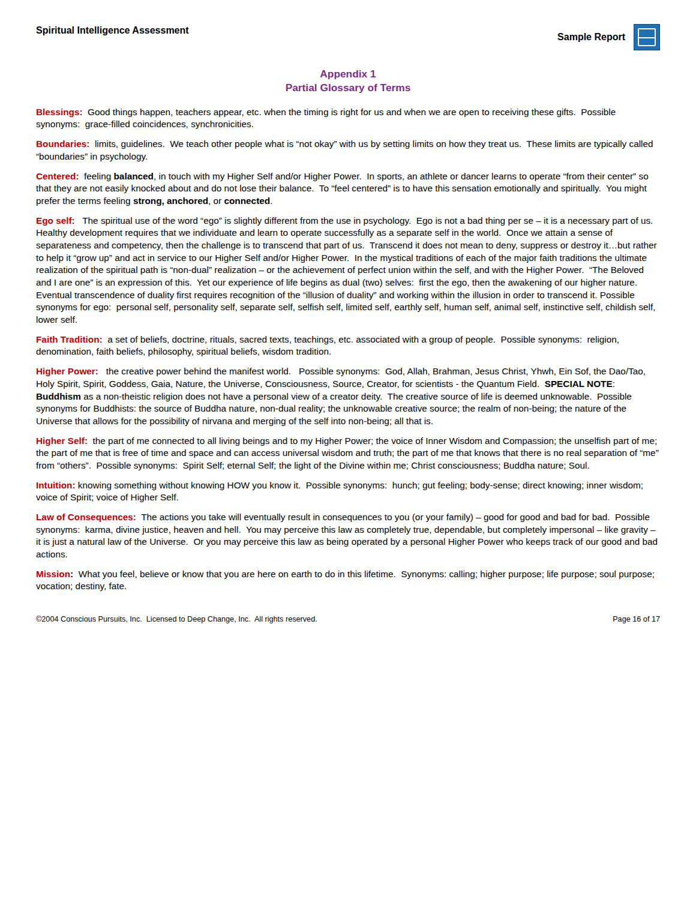Spiritual Intelligence Assessment
Sample Report
Appendix 1
Partial Glossary of Terms
Blessings: Good things happen, teachers appear, etc. when the timing is right for us and when we are open to receiving these gifts. Possible synonyms: grace-filled coincidences, synchronicities.
Boundaries: limits, guidelines. We teach other people what is “not okay” with us by setting limits on how they treat us. These limits are typically called “boundaries” in psychology.
Centered: feeling balanced, in touch with my Higher Self and/or Higher Power. In sports, an athlete or dancer learns to operate “from their center” so that they are not easily knocked about and do not lose their balance. To “feel centered” is to have this sensation emotionally and spiritually. You might prefer the terms feeling strong, anchored, or connected.
Ego self: The spiritual use of the word “ego” is slightly different from the use in psychology. Ego is not a bad thing per se – it is a necessary part of us. Healthy development requires that we individuate and learn to operate successfully as a separate self in the world. Once we attain a sense of separateness and competency, then the challenge is to transcend that part of us. Transcend it does not mean to deny, suppress or destroy it…but rather to help it “grow up” and act in service to our Higher Self and/or Higher Power. In the mystical traditions of each of the major faith traditions the ultimate realization of the spiritual path is “non-dual” realization – or the achievement of perfect union within the self, and with the Higher Power. “The Beloved and I are one” is an expression of this. Yet our experience of life begins as dual (two) selves: first the ego, then the awakening of our higher nature. Eventual transcendence of duality first requires recognition of the “illusion of duality” and working within the illusion in order to transcend it. Possible synonyms for ego: personal self, personality self, separate self, selfish self, limited self, earthly self, human self, animal self, instinctive self, childish self, lower self.
Faith Tradition: a set of beliefs, doctrine, rituals, sacred texts, teachings, etc. associated with a group of people. Possible synonyms: religion, denomination, faith beliefs, philosophy, spiritual beliefs, wisdom tradition.
Higher Power: the creative power behind the manifest world. Possible synonyms: God, Allah, Brahman, Jesus Christ, Yhwh, Ein Sof, the Dao/Tao, Holy Spirit, Spirit, Goddess, Gaia, Nature, the Universe, Consciousness, Source, Creator, for scientists - the Quantum Field. SPECIAL NOTE: Buddhism as a non-theistic religion does not have a personal view of a creator deity. The creative source of life is deemed unknowable. Possible synonyms for Buddhists: the source of Buddha nature, non-dual reality; the unknowable creative source; the realm of non-being; the nature of the Universe that allows for the possibility of nirvana and merging of the self into non-being; all that is.
Higher Self: the part of me connected to all living beings and to my Higher Power; the voice of Inner Wisdom and Compassion; the unselfish part of me; the part of me that is free of time and space and can access universal wisdom and truth; the part of me that knows that there is no real separation of “me” from “others”. Possible synonyms: Spirit Self; eternal Self; the light of the Divine within me; Christ consciousness; Buddha nature; Soul.
Intuition: knowing something without knowing HOW you know it. Possible synonyms: hunch; gut feeling; body-sense; direct knowing; inner wisdom; voice of Spirit; voice of Higher Self.
Law of Consequences: The actions you take will eventually result in consequences to you (or your family) – good for good and bad for bad. Possible synonyms: karma, divine justice, heaven and hell. You may perceive this law as completely true, dependable, but completely impersonal – like gravity – it is just a natural law of the Universe. Or you may perceive this law as being operated by a personal Higher Power who keeps track of our good and bad actions.
Mission: What you feel, believe or know that you are here on earth to do in this lifetime. Synonyms: calling; higher purpose; life purpose; soul purpose; vocation; destiny, fate.
©2004 Conscious Pursuits, Inc. Licensed to Deep Change, Inc. All rights reserved.
Page 16 of 17